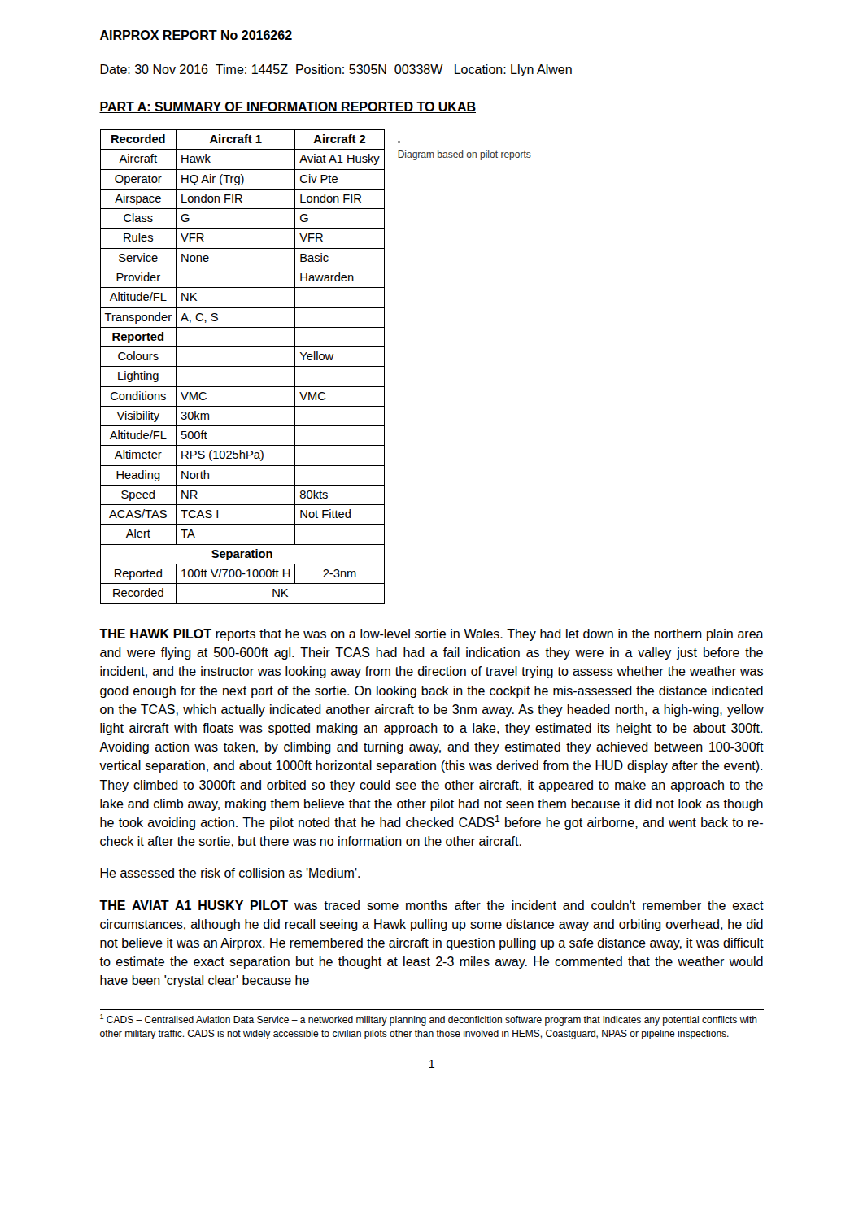AIRPROX REPORT No 2016262
Date: 30 Nov 2016 Time: 1445Z Position: 5305N 00338W Location: Llyn Alwen
PART A: SUMMARY OF INFORMATION REPORTED TO UKAB
| Recorded | Aircraft 1 | Aircraft 2 |
| --- | --- | --- |
| Aircraft | Hawk | Aviat A1 Husky |
| Operator | HQ Air (Trg) | Civ Pte |
| Airspace | London FIR | London FIR |
| Class | G | G |
| Rules | VFR | VFR |
| Service | None | Basic |
| Provider | | Hawarden |
| Altitude/FL | NK | |
| Transponder | A, C, S | |
| Reported | | |
| Colours | | Yellow |
| Lighting | | |
| Conditions | VMC | VMC |
| Visibility | 30km | |
| Altitude/FL | 500ft | |
| Altimeter | RPS (1025hPa) | |
| Heading | North | |
| Speed | NR | 80kts |
| ACAS/TAS | TCAS I | Not Fitted |
| Alert | TA | |
| Separation |
| Reported | 100ft V/700-1000ft H | 2-3nm |
| Recorded | NK |
Diagram based on pilot reports
THE HAWK PILOT reports that he was on a low-level sortie in Wales. They had let down in the northern plain area and were flying at 500-600ft agl. Their TCAS had had a fail indication as they were in a valley just before the incident, and the instructor was looking away from the direction of travel trying to assess whether the weather was good enough for the next part of the sortie. On looking back in the cockpit he mis-assessed the distance indicated on the TCAS, which actually indicated another aircraft to be 3nm away. As they headed north, a high-wing, yellow light aircraft with floats was spotted making an approach to a lake, they estimated its height to be about 300ft. Avoiding action was taken, by climbing and turning away, and they estimated they achieved between 100-300ft vertical separation, and about 1000ft horizontal separation (this was derived from the HUD display after the event). They climbed to 3000ft and orbited so they could see the other aircraft, it appeared to make an approach to the lake and climb away, making them believe that the other pilot had not seen them because it did not look as though he took avoiding action. The pilot noted that he had checked CADS1 before he got airborne, and went back to re-check it after the sortie, but there was no information on the other aircraft.
He assessed the risk of collision as 'Medium'.
THE AVIAT A1 HUSKY PILOT was traced some months after the incident and couldn't remember the exact circumstances, although he did recall seeing a Hawk pulling up some distance away and orbiting overhead, he did not believe it was an Airprox. He remembered the aircraft in question pulling up a safe distance away, it was difficult to estimate the exact separation but he thought at least 2-3 miles away. He commented that the weather would have been 'crystal clear' because he
1 CADS – Centralised Aviation Data Service – a networked military planning and deconflcition software program that indicates any potential conflicts with other military traffic. CADS is not widely accessible to civilian pilots other than those involved in HEMS, Coastguard, NPAS or pipeline inspections.
1